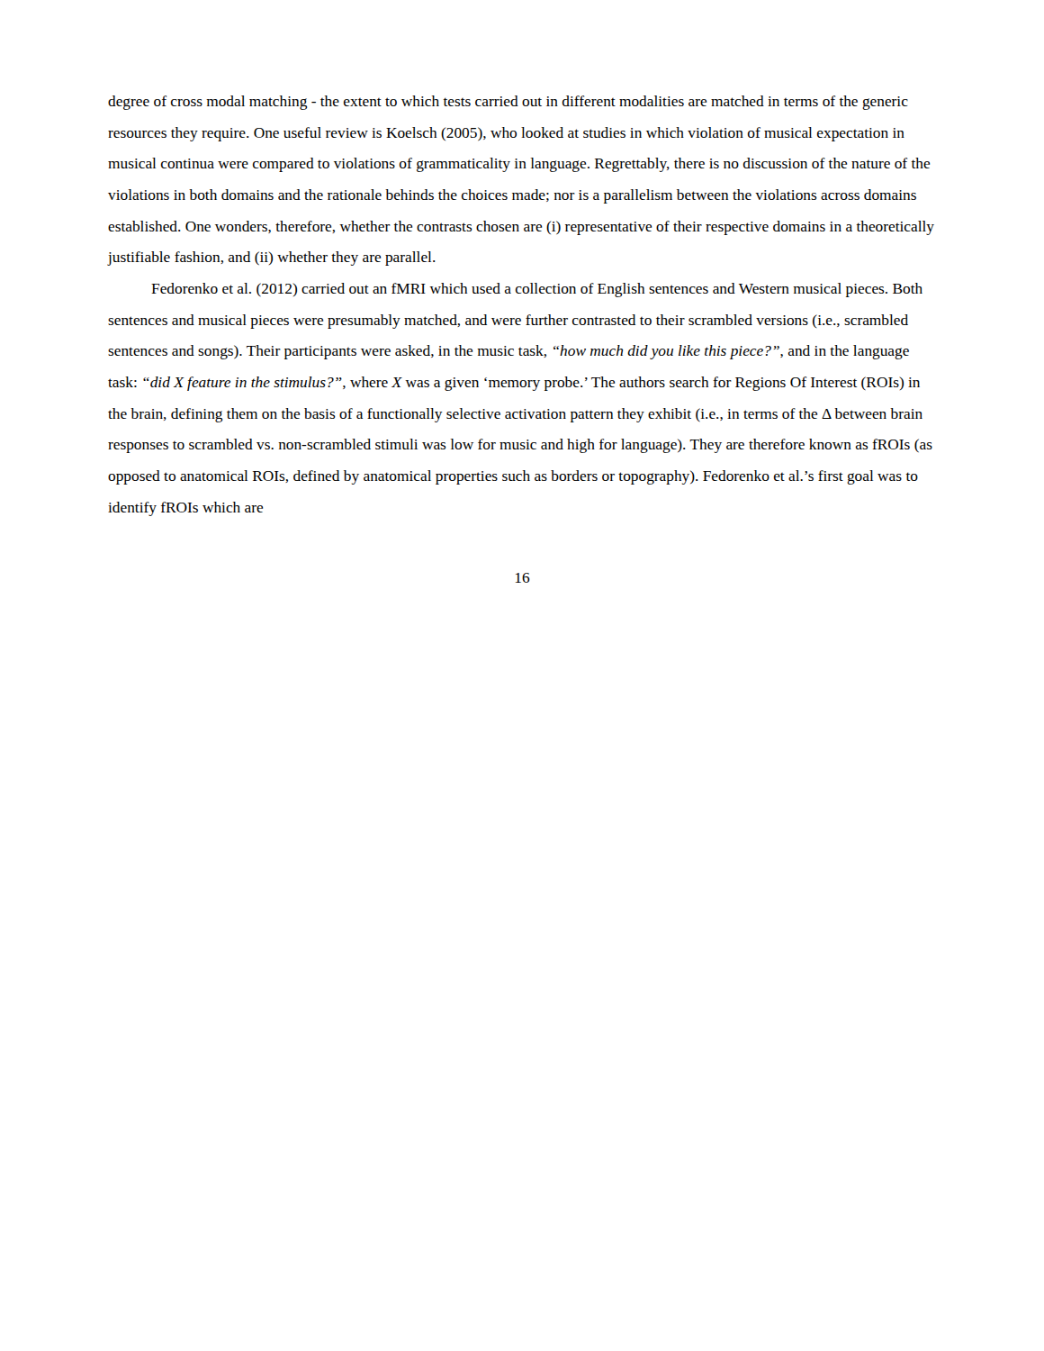degree of cross modal matching - the extent to which tests carried out in different modalities are matched in terms of the generic resources they require. One useful review is Koelsch (2005), who looked at studies in which violation of musical expectation in musical continua were compared to violations of grammaticality in language. Regrettably, there is no discussion of the nature of the violations in both domains and the rationale behinds the choices made; nor is a parallelism between the violations across domains established. One wonders, therefore, whether the contrasts chosen are (i) representative of their respective domains in a theoretically justifiable fashion, and (ii) whether they are parallel.
Fedorenko et al. (2012) carried out an fMRI which used a collection of English sentences and Western musical pieces. Both sentences and musical pieces were presumably matched, and were further contrasted to their scrambled versions (i.e., scrambled sentences and songs). Their participants were asked, in the music task, “how much did you like this piece?”, and in the language task: “did X feature in the stimulus?”, where X was a given ‘memory probe.’ The authors search for Regions Of Interest (ROIs) in the brain, defining them on the basis of a functionally selective activation pattern they exhibit (i.e., in terms of the Δ between brain responses to scrambled vs. non-scrambled stimuli was low for music and high for language). They are therefore known as fROIs (as opposed to anatomical ROIs, defined by anatomical properties such as borders or topography). Fedorenko et al.’s first goal was to identify fROIs which are
16